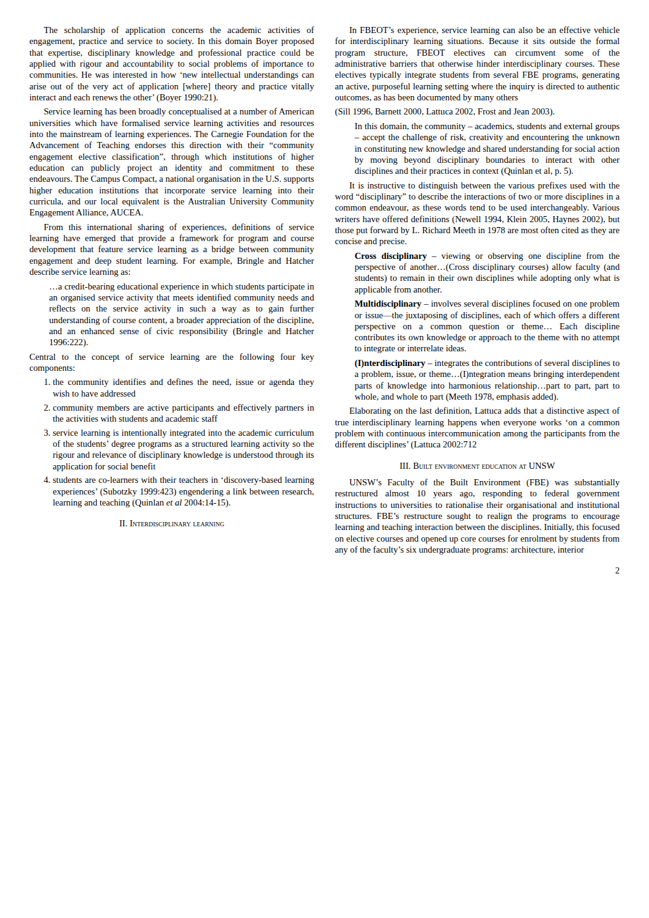The scholarship of application concerns the academic activities of engagement, practice and service to society. In this domain Boyer proposed that expertise, disciplinary knowledge and professional practice could be applied with rigour and accountability to social problems of importance to communities. He was interested in how ‘new intellectual understandings can arise out of the very act of application [where] theory and practice vitally interact and each renews the other’ (Boyer 1990:21).
Service learning has been broadly conceptualised at a number of American universities which have formalised service learning activities and resources into the mainstream of learning experiences. The Carnegie Foundation for the Advancement of Teaching endorses this direction with their “community engagement elective classification”, through which institutions of higher education can publicly project an identity and commitment to these endeavours. The Campus Compact, a national organisation in the U.S. supports higher education institutions that incorporate service learning into their curricula, and our local equivalent is the Australian University Community Engagement Alliance, AUCEA.
From this international sharing of experiences, definitions of service learning have emerged that provide a framework for program and course development that feature service learning as a bridge between community engagement and deep student learning. For example, Bringle and Hatcher describe service learning as:
…a credit-bearing educational experience in which students participate in an organised service activity that meets identified community needs and reflects on the service activity in such a way as to gain further understanding of course content, a broader appreciation of the discipline, and an enhanced sense of civic responsibility (Bringle and Hatcher 1996:222).
Central to the concept of service learning are the following four key components:
the community identifies and defines the need, issue or agenda they wish to have addressed
community members are active participants and effectively partners in the activities with students and academic staff
service learning is intentionally integrated into the academic curriculum of the students’ degree programs as a structured learning activity so the rigour and relevance of disciplinary knowledge is understood through its application for social benefit
students are co-learners with their teachers in ‘discovery-based learning experiences’ (Subotzky 1999:423) engendering a link between research, learning and teaching (Quinlan et al 2004:14-15).
II. Interdisciplinary learning
In FBEOT’s experience, service learning can also be an effective vehicle for interdisciplinary learning situations. Because it sits outside the formal program structure, FBEOT electives can circumvent some of the administrative barriers that otherwise hinder interdisciplinary courses. These electives typically integrate students from several FBE programs, generating an active, purposeful learning setting where the inquiry is directed to authentic outcomes, as has been documented by many others
(Sill 1996, Barnett 2000, Lattuca 2002, Frost and Jean 2003).
In this domain, the community – academics, students and external groups – accept the challenge of risk, creativity and encountering the unknown in constituting new knowledge and shared understanding for social action by moving beyond disciplinary boundaries to interact with other disciplines and their practices in context (Quinlan et al, p. 5).
It is instructive to distinguish between the various prefixes used with the word “disciplinary” to describe the interactions of two or more disciplines in a common endeavour, as these words tend to be used interchangeably. Various writers have offered definitions (Newell 1994, Klein 2005, Haynes 2002), but those put forward by L. Richard Meeth in 1978 are most often cited as they are concise and precise.
Cross disciplinary
– viewing or observing one discipline from the perspective of another…(Cross disciplinary courses) allow faculty (and students) to remain in their own disciplines while adopting only what is applicable from another.
Multidisciplinary
– involves several disciplines focused on one problem or issue—the juxtaposing of disciplines, each of which offers a different perspective on a common question or theme… Each discipline contributes its own knowledge or approach to the theme with no attempt to integrate or interrelate ideas.
(I)nterdisciplinary
– integrates the contributions of several disciplines to a problem, issue, or theme…(I)ntegration means bringing interdependent parts of knowledge into harmonious relationship…part to part, part to whole, and whole to part (Meeth 1978, emphasis added).
Elaborating on the last definition, Lattuca adds that a distinctive aspect of true interdisciplinary learning happens when everyone works ‘on a common problem with continuous intercommunication among the participants from the different disciplines’ (Lattuca 2002:712
III. Built environment education at UNSW
UNSW’s Faculty of the Built Environment (FBE) was substantially restructured almost 10 years ago, responding to federal government instructions to universities to rationalise their organisational and institutional structures. FBE’s restructure sought to realign the programs to encourage learning and teaching interaction between the disciplines. Initially, this focused on elective courses and opened up core courses for enrolment by students from any of the faculty’s six undergraduate programs: architecture, interior
2